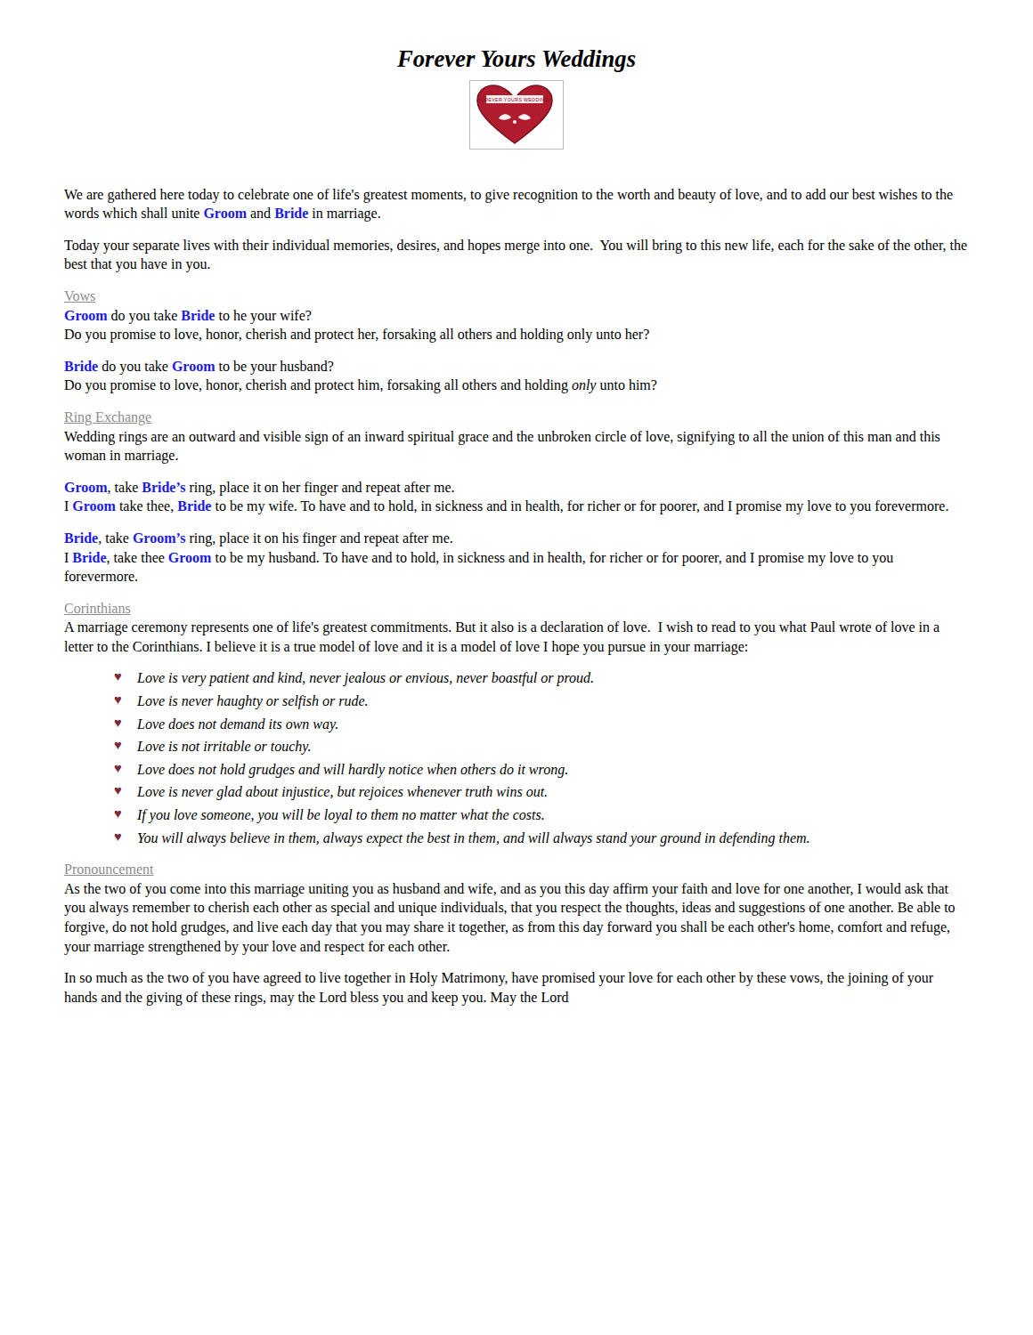Forever Yours Weddings
FOREVER YOURS WEDDINGS
We are gathered here today to celebrate one of life's greatest moments, to give recognition to the worth and beauty of love, and to add our best wishes to the words which shall unite Groom and Bride in marriage.
Today your separate lives with their individual memories, desires, and hopes merge into one. You will bring to this new life, each for the sake of the other, the best that you have in you.
Vows
Groom do you take Bride to he your wife?
Do you promise to love, honor, cherish and protect her, forsaking all others and holding only unto her?
Bride do you take Groom to be your husband?
Do you promise to love, honor, cherish and protect him, forsaking all others and holding only unto him?
Ring Exchange
Wedding rings are an outward and visible sign of an inward spiritual grace and the unbroken circle of love, signifying to all the union of this man and this woman in marriage.
Groom, take Bride’s ring, place it on her finger and repeat after me.
I Groom take thee, Bride to be my wife. To have and to hold, in sickness and in health, for richer or for poorer, and I promise my love to you forevermore.
Bride, take Groom’s ring, place it on his finger and repeat after me.
I Bride, take thee Groom to be my husband. To have and to hold, in sickness and in health, for richer or for poorer, and I promise my love to you forevermore.
Corinthians
A marriage ceremony represents one of life's greatest commitments. But it also is a declaration of love. I wish to read to you what Paul wrote of love in a letter to the Corinthians. I believe it is a true model of love and it is a model of love I hope you pursue in your marriage:
Love is very patient and kind, never jealous or envious, never boastful or proud.
Love is never haughty or selfish or rude.
Love does not demand its own way.
Love is not irritable or touchy.
Love does not hold grudges and will hardly notice when others do it wrong.
Love is never glad about injustice, but rejoices whenever truth wins out.
If you love someone, you will be loyal to them no matter what the costs.
You will always believe in them, always expect the best in them, and will always stand your ground in defending them.
Pronouncement
As the two of you come into this marriage uniting you as husband and wife, and as you this day affirm your faith and love for one another, I would ask that you always remember to cherish each other as special and unique individuals, that you respect the thoughts, ideas and suggestions of one another. Be able to forgive, do not hold grudges, and live each day that you may share it together, as from this day forward you shall be each other's home, comfort and refuge, your marriage strengthened by your love and respect for each other.
In so much as the two of you have agreed to live together in Holy Matrimony, have promised your love for each other by these vows, the joining of your hands and the giving of these rings, may the Lord bless you and keep you. May the Lord